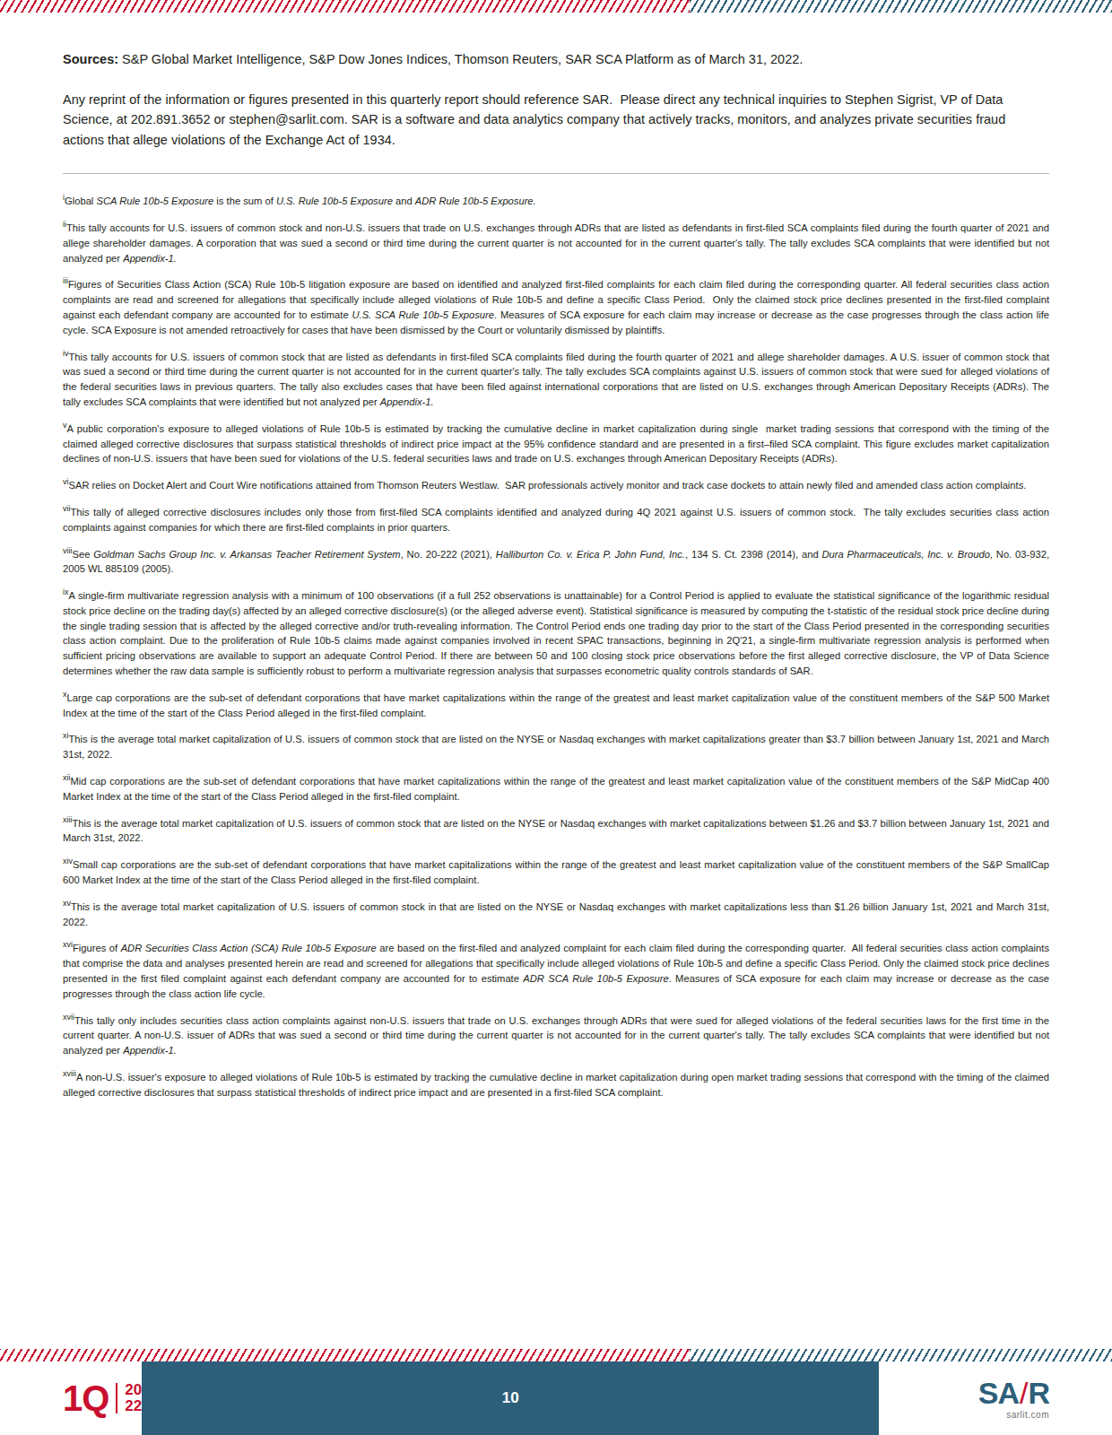Sources: S&P Global Market Intelligence, S&P Dow Jones Indices, Thomson Reuters, SAR SCA Platform as of March 31, 2022.
Any reprint of the information or figures presented in this quarterly report should reference SAR. Please direct any technical inquiries to Stephen Sigrist, VP of Data Science, at 202.891.3652 or stephen@sarlit.com. SAR is a software and data analytics company that actively tracks, monitors, and analyzes private securities fraud actions that allege violations of the Exchange Act of 1934.
iGlobal SCA Rule 10b-5 Exposure is the sum of U.S. Rule 10b-5 Exposure and ADR Rule 10b-5 Exposure.
iiThis tally accounts for U.S. issuers of common stock and non-U.S. issuers that trade on U.S. exchanges through ADRs that are listed as defendants in first-filed SCA complaints filed during the fourth quarter of 2021 and allege shareholder damages. A corporation that was sued a second or third time during the current quarter is not accounted for in the current quarter's tally. The tally excludes SCA complaints that were identified but not analyzed per Appendix-1.
iiiFigures of Securities Class Action (SCA) Rule 10b-5 litigation exposure are based on identified and analyzed first-filed complaints for each claim filed during the corresponding quarter. All federal securities class action complaints are read and screened for allegations that specifically include alleged violations of Rule 10b-5 and define a specific Class Period. Only the claimed stock price declines presented in the first-filed complaint against each defendant company are accounted for to estimate U.S. SCA Rule 10b-5 Exposure. Measures of SCA exposure for each claim may increase or decrease as the case progresses through the class action life cycle. SCA Exposure is not amended retroactively for cases that have been dismissed by the Court or voluntarily dismissed by plaintiffs.
ivThis tally accounts for U.S. issuers of common stock that are listed as defendants in first-filed SCA complaints filed during the fourth quarter of 2021 and allege shareholder damages. A U.S. issuer of common stock that was sued a second or third time during the current quarter is not accounted for in the current quarter's tally. The tally excludes SCA complaints against U.S. issuers of common stock that were sued for alleged violations of the federal securities laws in previous quarters. The tally also excludes cases that have been filed against international corporations that are listed on U.S. exchanges through American Depositary Receipts (ADRs). The tally excludes SCA complaints that were identified but not analyzed per Appendix-1.
vA public corporation's exposure to alleged violations of Rule 10b-5 is estimated by tracking the cumulative decline in market capitalization during single market trading sessions that correspond with the timing of the claimed alleged corrective disclosures that surpass statistical thresholds of indirect price impact at the 95% confidence standard and are presented in a first–filed SCA complaint. This figure excludes market capitalization declines of non-U.S. issuers that have been sued for violations of the U.S. federal securities laws and trade on U.S. exchanges through American Depositary Receipts (ADRs).
viSAR relies on Docket Alert and Court Wire notifications attained from Thomson Reuters Westlaw. SAR professionals actively monitor and track case dockets to attain newly filed and amended class action complaints.
viiThis tally of alleged corrective disclosures includes only those from first-filed SCA complaints identified and analyzed during 4Q 2021 against U.S. issuers of common stock. The tally excludes securities class action complaints against companies for which there are first-filed complaints in prior quarters.
viiiSee Goldman Sachs Group Inc. v. Arkansas Teacher Retirement System, No. 20-222 (2021), Halliburton Co. v. Erica P. John Fund, Inc., 134 S. Ct. 2398 (2014), and Dura Pharmaceuticals, Inc. v. Broudo, No. 03-932, 2005 WL 885109 (2005).
ixA single-firm multivariate regression analysis with a minimum of 100 observations (if a full 252 observations is unattainable) for a Control Period is applied to evaluate the statistical significance of the logarithmic residual stock price decline on the trading day(s) affected by an alleged corrective disclosure(s) (or the alleged adverse event). Statistical significance is measured by computing the t-statistic of the residual stock price decline during the single trading session that is affected by the alleged corrective and/or truth-revealing information. The Control Period ends one trading day prior to the start of the Class Period presented in the corresponding securities class action complaint. Due to the proliferation of Rule 10b-5 claims made against companies involved in recent SPAC transactions, beginning in 2Q'21, a single-firm multivariate regression analysis is performed when sufficient pricing observations are available to support an adequate Control Period. If there are between 50 and 100 closing stock price observations before the first alleged corrective disclosure, the VP of Data Science determines whether the raw data sample is sufficiently robust to perform a multivariate regression analysis that surpasses econometric quality controls standards of SAR.
xLarge cap corporations are the sub-set of defendant corporations that have market capitalizations within the range of the greatest and least market capitalization value of the constituent members of the S&P 500 Market Index at the time of the start of the Class Period alleged in the first-filed complaint.
xiThis is the average total market capitalization of U.S. issuers of common stock that are listed on the NYSE or Nasdaq exchanges with market capitalizations greater than $3.7 billion between January 1st, 2021 and March 31st, 2022.
xiiMid cap corporations are the sub-set of defendant corporations that have market capitalizations within the range of the greatest and least market capitalization value of the constituent members of the S&P MidCap 400 Market Index at the time of the start of the Class Period alleged in the first-filed complaint.
xiiiThis is the average total market capitalization of U.S. issuers of common stock that are listed on the NYSE or Nasdaq exchanges with market capitalizations between $1.26 and $3.7 billion between January 1st, 2021 and March 31st, 2022.
xivSmall cap corporations are the sub-set of defendant corporations that have market capitalizations within the range of the greatest and least market capitalization value of the constituent members of the S&P SmallCap 600 Market Index at the time of the start of the Class Period alleged in the first-filed complaint.
xvThis is the average total market capitalization of U.S. issuers of common stock in that are listed on the NYSE or Nasdaq exchanges with market capitalizations less than $1.26 billion January 1st, 2021 and March 31st, 2022.
xviFigures of ADR Securities Class Action (SCA) Rule 10b-5 Exposure are based on the first-filed and analyzed complaint for each claim filed during the corresponding quarter. All federal securities class action complaints that comprise the data and analyses presented herein are read and screened for allegations that specifically include alleged violations of Rule 10b-5 and define a specific Class Period. Only the claimed stock price declines presented in the first filed complaint against each defendant company are accounted for to estimate ADR SCA Rule 10b-5 Exposure. Measures of SCA exposure for each claim may increase or decrease as the case progresses through the class action life cycle.
xviiThis tally only includes securities class action complaints against non-U.S. issuers that trade on U.S. exchanges through ADRs that were sued for alleged violations of the federal securities laws for the first time in the current quarter. A non-U.S. issuer of ADRs that was sued a second or third time during the current quarter is not accounted for in the current quarter's tally. The tally excludes SCA complaints that were identified but not analyzed per Appendix-1.
xviiiA non-U.S. issuer's exposure to alleged violations of Rule 10b-5 is estimated by tracking the cumulative decline in market capitalization during open market trading sessions that correspond with the timing of the claimed alleged corrective disclosures that surpass statistical thresholds of indirect price impact and are presented in a first-filed SCA complaint.
1Q 20
22
10
SA/R
sarlit.com